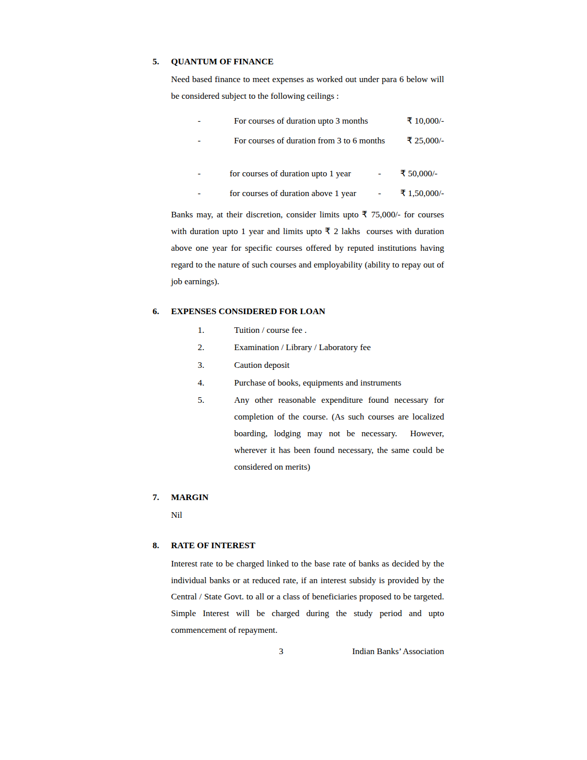Quantum of Finance
Need based finance to meet expenses as worked out under para 6 below will be considered subject to the following ceilings :
| - | For courses of duration upto 3 months | ₹ 10,000/- |
| - | For courses of duration from 3 to 6 months | ₹ 25,000/- |
| - | for courses of duration upto 1 year | - | ₹ 50,000/- |
| - | for courses of duration above 1 year | - | ₹ 1,50,000/- |
Banks may, at their discretion, consider limits upto ₹ 75,000/- for courses with duration upto 1 year and limits upto ₹ 2 lakhs courses with duration above one year for specific courses offered by reputed institutions having regard to the nature of such courses and employability (ability to repay out of job earnings).
Expenses Considered for Loan
Tuition / course fee .
Examination / Library / Laboratory fee
Caution deposit
Purchase of books, equipments and instruments
Any other reasonable expenditure found necessary for completion of the course. (As such courses are localized boarding, lodging may not be necessary. However, wherever it has been found necessary, the same could be considered on merits)
Margin
Nil
Rate of Interest
Interest rate to be charged linked to the base rate of banks as decided by the individual banks or at reduced rate, if an interest subsidy is provided by the Central / State Govt. to all or a class of beneficiaries proposed to be targeted. Simple Interest will be charged during the study period and upto commencement of repayment.
Indian Banks’ Association 3